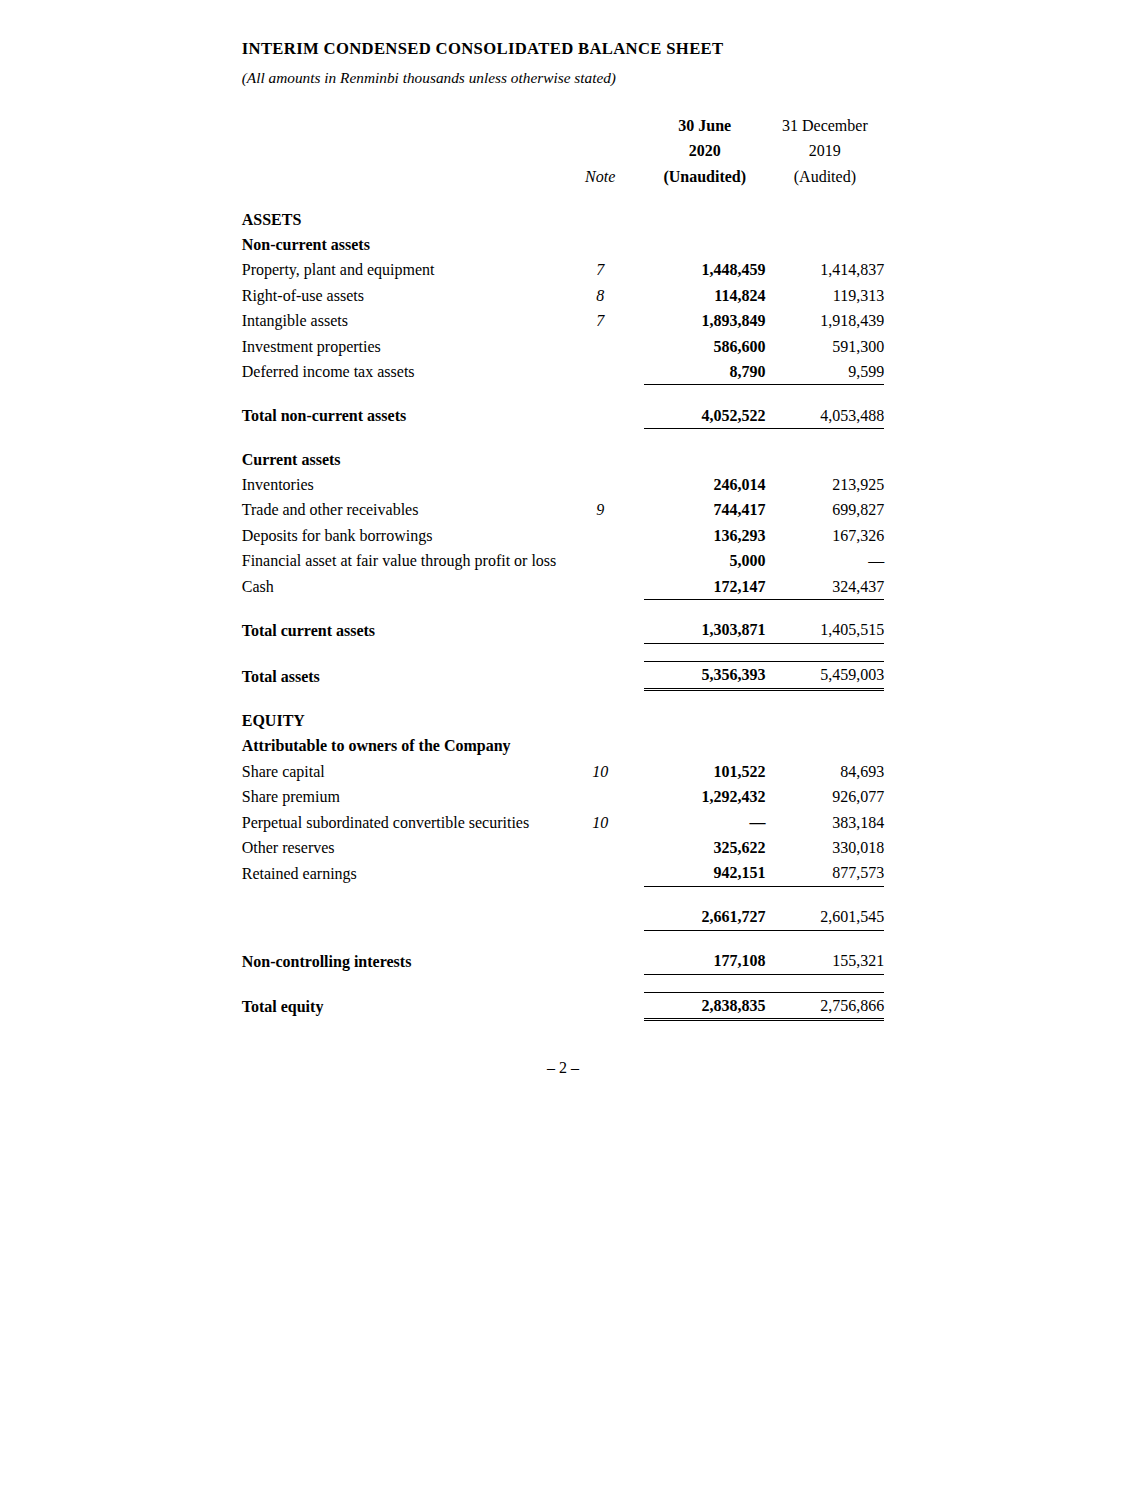INTERIM CONDENSED CONSOLIDATED BALANCE SHEET
(All amounts in Renminbi thousands unless otherwise stated)
| | | 30 June | 31 December |
| | | 2020 | 2019 |
| | Note | (Unaudited) | (Audited) |
| ASSETS | | | |
| Non-current assets | | | |
| Property, plant and equipment | 7 | 1,448,459 | 1,414,837 |
| Right-of-use assets | 8 | 114,824 | 119,313 |
| Intangible assets | 7 | 1,893,849 | 1,918,439 |
| Investment properties | | 586,600 | 591,300 |
| Deferred income tax assets | | 8,790 | 9,599 |
| Total non-current assets | | 4,052,522 | 4,053,488 |
| Current assets | | | |
| Inventories | | 246,014 | 213,925 |
| Trade and other receivables | 9 | 744,417 | 699,827 |
| Deposits for bank borrowings | | 136,293 | 167,326 |
| Financial asset at fair value through profit or loss | | 5,000 | — |
| Cash | | 172,147 | 324,437 |
| Total current assets | | 1,303,871 | 1,405,515 |
| Total assets | | 5,356,393 | 5,459,003 |
| EQUITY | | | |
| Attributable to owners of the Company | | | |
| Share capital | 10 | 101,522 | 84,693 |
| Share premium | | 1,292,432 | 926,077 |
| Perpetual subordinated convertible securities | 10 | — | 383,184 |
| Other reserves | | 325,622 | 330,018 |
| Retained earnings | | 942,151 | 877,573 |
| | | 2,661,727 | 2,601,545 |
| Non-controlling interests | | 177,108 | 155,321 |
| Total equity | | 2,838,835 | 2,756,866 |
– 2 –